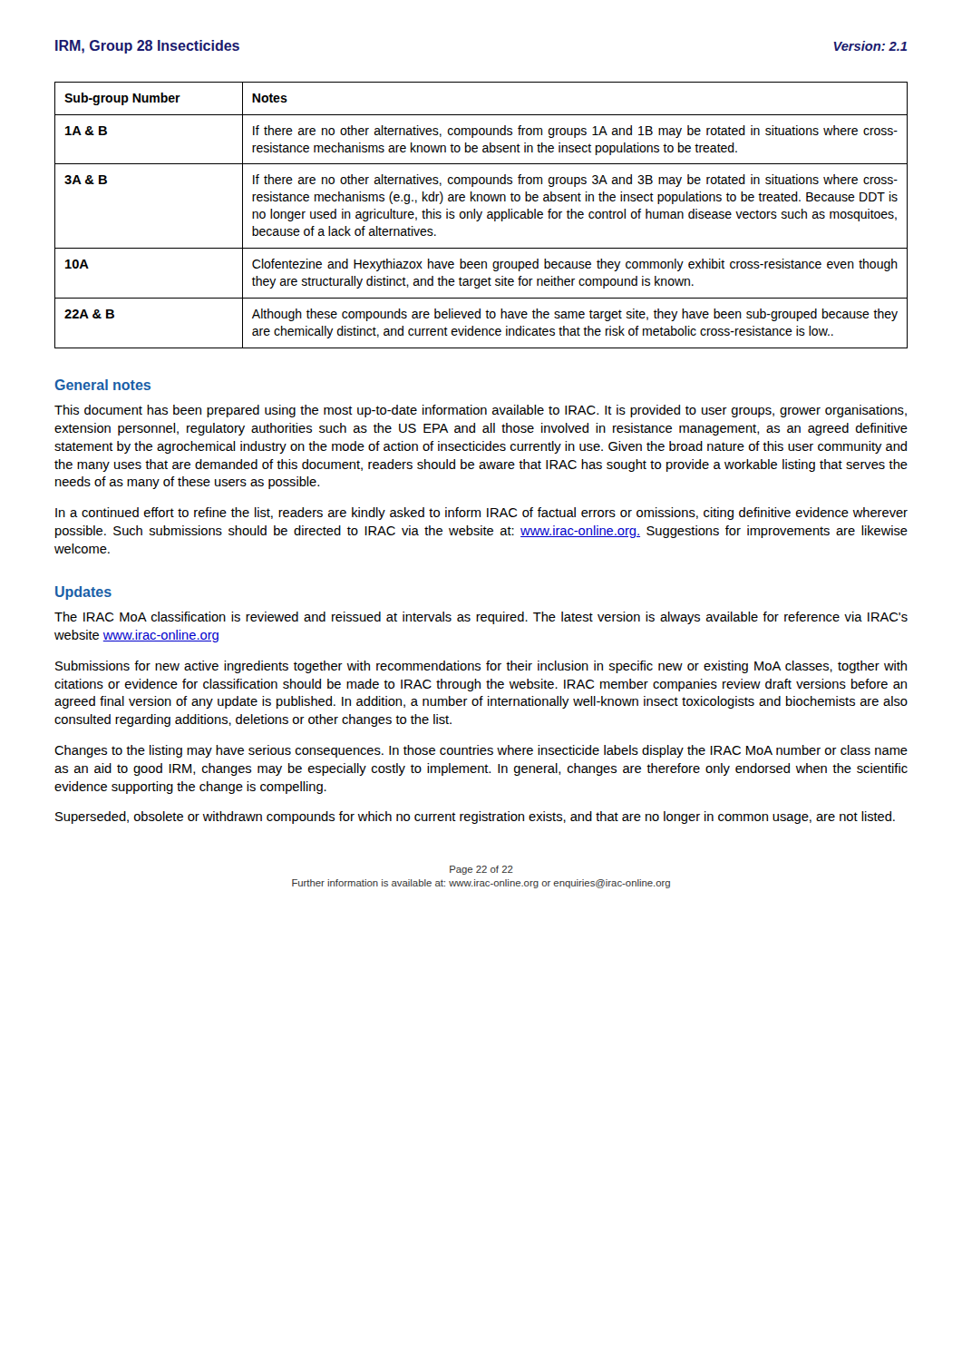IRM, Group 28 Insecticides Version: 2.1
| Sub-group Number | Notes |
| --- | --- |
| 1A & B | If there are no other alternatives, compounds from groups 1A and 1B may be rotated in situations where cross-resistance mechanisms are known to be absent in the insect populations to be treated. |
| 3A & B | If there are no other alternatives, compounds from groups 3A and 3B may be rotated in situations where cross-resistance mechanisms (e.g., kdr) are known to be absent in the insect populations to be treated. Because DDT is no longer used in agriculture, this is only applicable for the control of human disease vectors such as mosquitoes, because of a lack of alternatives. |
| 10A | Clofentezine and Hexythiazox have been grouped because they commonly exhibit cross-resistance even though they are structurally distinct, and the target site for neither compound is known. |
| 22A & B | Although these compounds are believed to have the same target site, they have been sub-grouped because they are chemically distinct, and current evidence indicates that the risk of metabolic cross-resistance is low.. |
General notes
This document has been prepared using the most up-to-date information available to IRAC. It is provided to user groups, grower organisations, extension personnel, regulatory authorities such as the US EPA and all those involved in resistance management, as an agreed definitive statement by the agrochemical industry on the mode of action of insecticides currently in use. Given the broad nature of this user community and the many uses that are demanded of this document, readers should be aware that IRAC has sought to provide a workable listing that serves the needs of as many of these users as possible.
In a continued effort to refine the list, readers are kindly asked to inform IRAC of factual errors or omissions, citing definitive evidence wherever possible. Such submissions should be directed to IRAC via the website at: www.irac-online.org. Suggestions for improvements are likewise welcome.
Updates
The IRAC MoA classification is reviewed and reissued at intervals as required. The latest version is always available for reference via IRAC's website www.irac-online.org
Submissions for new active ingredients together with recommendations for their inclusion in specific new or existing MoA classes, togther with citations or evidence for classification should be made to IRAC through the website. IRAC member companies review draft versions before an agreed final version of any update is published. In addition, a number of internationally well-known insect toxicologists and biochemists are also consulted regarding additions, deletions or other changes to the list.
Changes to the listing may have serious consequences. In those countries where insecticide labels display the IRAC MoA number or class name as an aid to good IRM, changes may be especially costly to implement. In general, changes are therefore only endorsed when the scientific evidence supporting the change is compelling.
Superseded, obsolete or withdrawn compounds for which no current registration exists, and that are no longer in common usage, are not listed.
Page 22 of 22
Further information is available at: www.irac-online.org or enquiries@irac-online.org